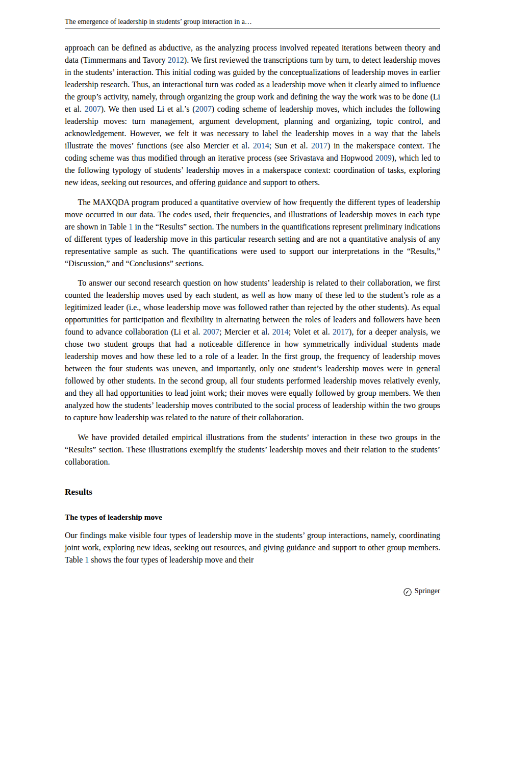The emergence of leadership in students’ group interaction in a…
approach can be defined as abductive, as the analyzing process involved repeated iterations between theory and data (Timmermans and Tavory 2012). We first reviewed the transcriptions turn by turn, to detect leadership moves in the students’ interaction. This initial coding was guided by the conceptualizations of leadership moves in earlier leadership research. Thus, an interactional turn was coded as a leadership move when it clearly aimed to influence the group’s activity, namely, through organizing the group work and defining the way the work was to be done (Li et al. 2007). We then used Li et al.’s (2007) coding scheme of leadership moves, which includes the following leadership moves: turn management, argument development, planning and organizing, topic control, and acknowledgement. However, we felt it was necessary to label the leadership moves in a way that the labels illustrate the moves’ functions (see also Mercier et al. 2014; Sun et al. 2017) in the makerspace context. The coding scheme was thus modified through an iterative process (see Srivastava and Hopwood 2009), which led to the following typology of students’ leadership moves in a makerspace context: coordination of tasks, exploring new ideas, seeking out resources, and offering guidance and support to others.
The MAXQDA program produced a quantitative overview of how frequently the different types of leadership move occurred in our data. The codes used, their frequencies, and illustrations of leadership moves in each type are shown in Table 1 in the “Results” section. The numbers in the quantifications represent preliminary indications of different types of leadership move in this particular research setting and are not a quantitative analysis of any representative sample as such. The quantifications were used to support our interpretations in the “Results,” “Discussion,” and “Conclusions” sections.
To answer our second research question on how students’ leadership is related to their collaboration, we first counted the leadership moves used by each student, as well as how many of these led to the student’s role as a legitimized leader (i.e., whose leadership move was followed rather than rejected by the other students). As equal opportunities for participation and flexibility in alternating between the roles of leaders and followers have been found to advance collaboration (Li et al. 2007; Mercier et al. 2014; Volet et al. 2017), for a deeper analysis, we chose two student groups that had a noticeable difference in how symmetrically individual students made leadership moves and how these led to a role of a leader. In the first group, the frequency of leadership moves between the four students was uneven, and importantly, only one student’s leadership moves were in general followed by other students. In the second group, all four students performed leadership moves relatively evenly, and they all had opportunities to lead joint work; their moves were equally followed by group members. We then analyzed how the students’ leadership moves contributed to the social process of leadership within the two groups to capture how leadership was related to the nature of their collaboration.
We have provided detailed empirical illustrations from the students’ interaction in these two groups in the “Results” section. These illustrations exemplify the students’ leadership moves and their relation to the students’ collaboration.
Results
The types of leadership move
Our findings make visible four types of leadership move in the students’ group interactions, namely, coordinating joint work, exploring new ideas, seeking out resources, and giving guidance and support to other group members. Table 1 shows the four types of leadership move and their
Springer